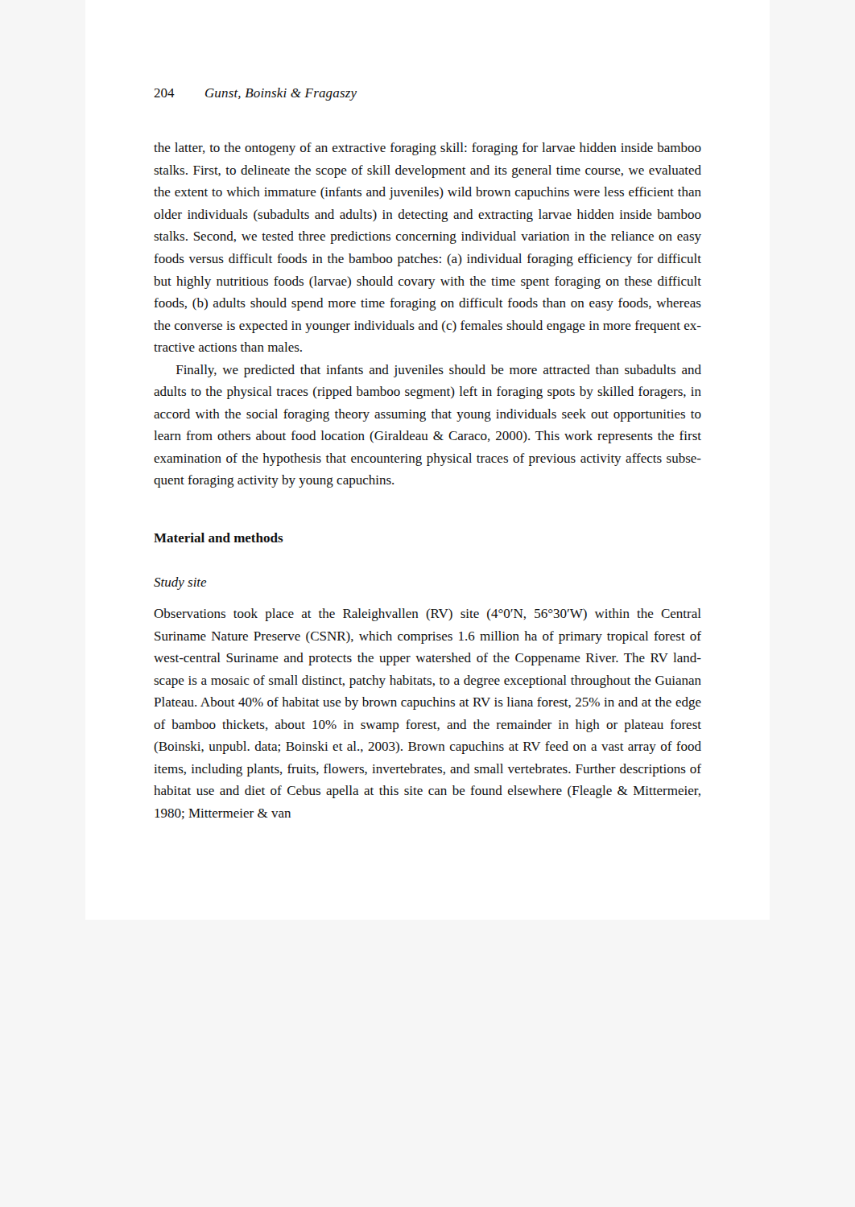204 Gunst, Boinski & Fragaszy
the latter, to the ontogeny of an extractive foraging skill: foraging for larvae hidden inside bamboo stalks. First, to delineate the scope of skill development and its general time course, we evaluated the extent to which immature (infants and juveniles) wild brown capuchins were less efficient than older individuals (subadults and adults) in detecting and extracting larvae hidden inside bamboo stalks. Second, we tested three predictions concerning individual variation in the reliance on easy foods versus difficult foods in the bamboo patches: (a) individual foraging efficiency for difficult but highly nutritious foods (larvae) should covary with the time spent foraging on these difficult foods, (b) adults should spend more time foraging on difficult foods than on easy foods, whereas the converse is expected in younger individuals and (c) females should engage in more frequent extractive actions than males.
Finally, we predicted that infants and juveniles should be more attracted than subadults and adults to the physical traces (ripped bamboo segment) left in foraging spots by skilled foragers, in accord with the social foraging theory assuming that young individuals seek out opportunities to learn from others about food location (Giraldeau & Caraco, 2000). This work represents the first examination of the hypothesis that encountering physical traces of previous activity affects subsequent foraging activity by young capuchins.
Material and methods
Study site
Observations took place at the Raleighvallen (RV) site (4°0′N, 56°30′W) within the Central Suriname Nature Preserve (CSNR), which comprises 1.6 million ha of primary tropical forest of west-central Suriname and protects the upper watershed of the Coppename River. The RV landscape is a mosaic of small distinct, patchy habitats, to a degree exceptional throughout the Guianan Plateau. About 40% of habitat use by brown capuchins at RV is liana forest, 25% in and at the edge of bamboo thickets, about 10% in swamp forest, and the remainder in high or plateau forest (Boinski, unpubl. data; Boinski et al., 2003). Brown capuchins at RV feed on a vast array of food items, including plants, fruits, flowers, invertebrates, and small vertebrates. Further descriptions of habitat use and diet of Cebus apella at this site can be found elsewhere (Fleagle & Mittermeier, 1980; Mittermeier & van